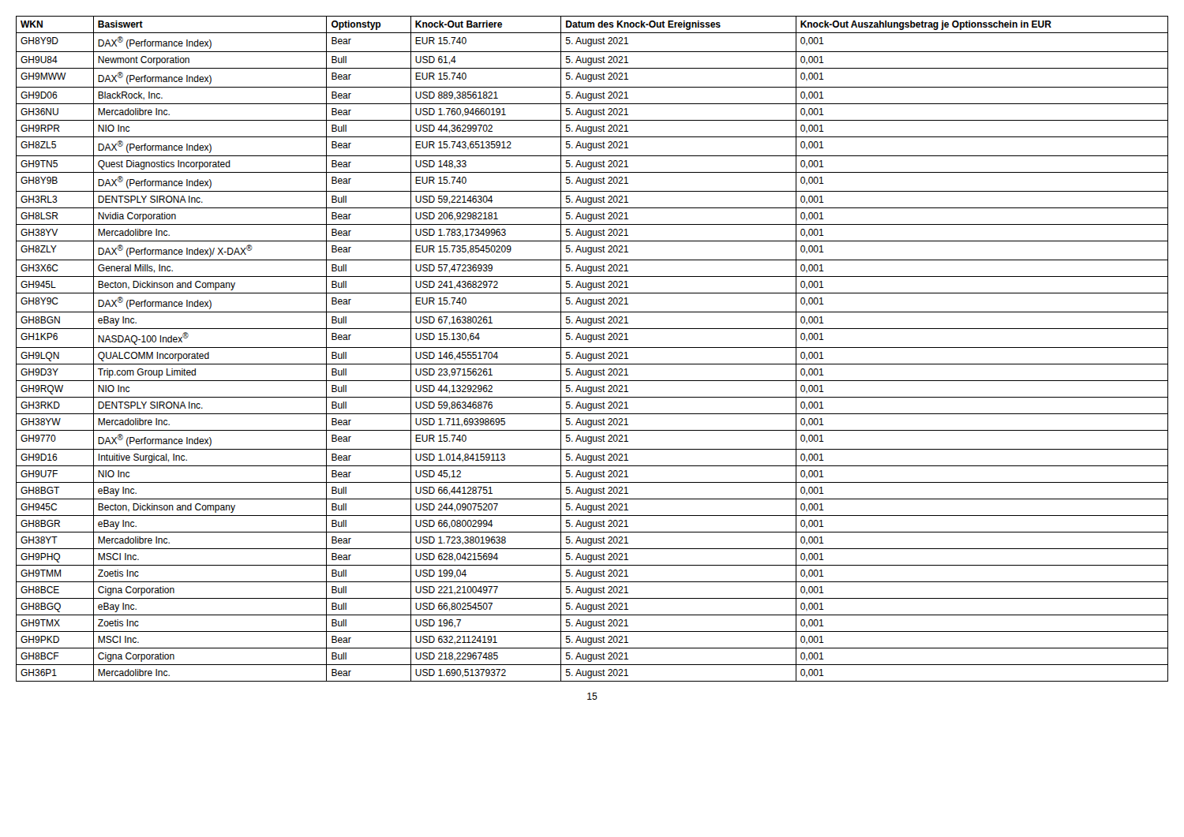| WKN | Basiswert | Optionstyp | Knock-Out Barriere | Datum des Knock-Out Ereignisses | Knock-Out Auszahlungsbetrag je Optionsschein in EUR |
| --- | --- | --- | --- | --- | --- |
| GH8Y9D | DAX ® (Performance Index) | Bear | EUR 15.740 | 5. August 2021 | 0,001 |
| GH9U84 | Newmont Corporation | Bull | USD 61,4 | 5. August 2021 | 0,001 |
| GH9MWW | DAX ® (Performance Index) | Bear | EUR 15.740 | 5. August 2021 | 0,001 |
| GH9D06 | BlackRock, Inc. | Bear | USD 889,38561821 | 5. August 2021 | 0,001 |
| GH36NU | Mercadolibre Inc. | Bear | USD 1.760,94660191 | 5. August 2021 | 0,001 |
| GH9RPR | NIO Inc | Bull | USD 44,36299702 | 5. August 2021 | 0,001 |
| GH8ZL5 | DAX ® (Performance Index) | Bear | EUR 15.743,65135912 | 5. August 2021 | 0,001 |
| GH9TN5 | Quest Diagnostics Incorporated | Bear | USD 148,33 | 5. August 2021 | 0,001 |
| GH8Y9B | DAX ® (Performance Index) | Bear | EUR 15.740 | 5. August 2021 | 0,001 |
| GH3RL3 | DENTSPLY SIRONA Inc. | Bull | USD 59,22146304 | 5. August 2021 | 0,001 |
| GH8LSR | Nvidia Corporation | Bear | USD 206,92982181 | 5. August 2021 | 0,001 |
| GH38YV | Mercadolibre Inc. | Bear | USD 1.783,17349963 | 5. August 2021 | 0,001 |
| GH8ZLY | DAX ® (Performance Index)/ X-DAX ® | Bear | EUR 15.735,85450209 | 5. August 2021 | 0,001 |
| GH3X6C | General Mills, Inc. | Bull | USD 57,47236939 | 5. August 2021 | 0,001 |
| GH945L | Becton, Dickinson and Company | Bull | USD 241,43682972 | 5. August 2021 | 0,001 |
| GH8Y9C | DAX ® (Performance Index) | Bear | EUR 15.740 | 5. August 2021 | 0,001 |
| GH8BGN | eBay Inc. | Bull | USD 67,16380261 | 5. August 2021 | 0,001 |
| GH1KP6 | NASDAQ-100 Index ® | Bear | USD 15.130,64 | 5. August 2021 | 0,001 |
| GH9LQN | QUALCOMM Incorporated | Bull | USD 146,45551704 | 5. August 2021 | 0,001 |
| GH9D3Y | Trip.com Group Limited | Bull | USD 23,97156261 | 5. August 2021 | 0,001 |
| GH9RQW | NIO Inc | Bull | USD 44,13292962 | 5. August 2021 | 0,001 |
| GH3RKD | DENTSPLY SIRONA Inc. | Bull | USD 59,86346876 | 5. August 2021 | 0,001 |
| GH38YW | Mercadolibre Inc. | Bear | USD 1.711,69398695 | 5. August 2021 | 0,001 |
| GH9770 | DAX ® (Performance Index) | Bear | EUR 15.740 | 5. August 2021 | 0,001 |
| GH9D16 | Intuitive Surgical, Inc. | Bear | USD 1.014,84159113 | 5. August 2021 | 0,001 |
| GH9U7F | NIO Inc | Bear | USD 45,12 | 5. August 2021 | 0,001 |
| GH8BGT | eBay Inc. | Bull | USD 66,44128751 | 5. August 2021 | 0,001 |
| GH945C | Becton, Dickinson and Company | Bull | USD 244,09075207 | 5. August 2021 | 0,001 |
| GH8BGR | eBay Inc. | Bull | USD 66,08002994 | 5. August 2021 | 0,001 |
| GH38YT | Mercadolibre Inc. | Bear | USD 1.723,38019638 | 5. August 2021 | 0,001 |
| GH9PHQ | MSCI Inc. | Bear | USD 628,04215694 | 5. August 2021 | 0,001 |
| GH9TMM | Zoetis Inc | Bull | USD 199,04 | 5. August 2021 | 0,001 |
| GH8BCE | Cigna Corporation | Bull | USD 221,21004977 | 5. August 2021 | 0,001 |
| GH8BGQ | eBay Inc. | Bull | USD 66,80254507 | 5. August 2021 | 0,001 |
| GH9TMX | Zoetis Inc | Bull | USD 196,7 | 5. August 2021 | 0,001 |
| GH9PKD | MSCI Inc. | Bear | USD 632,21124191 | 5. August 2021 | 0,001 |
| GH8BCF | Cigna Corporation | Bull | USD 218,22967485 | 5. August 2021 | 0,001 |
| GH36P1 | Mercadolibre Inc. | Bear | USD 1.690,51379372 | 5. August 2021 | 0,001 |
15